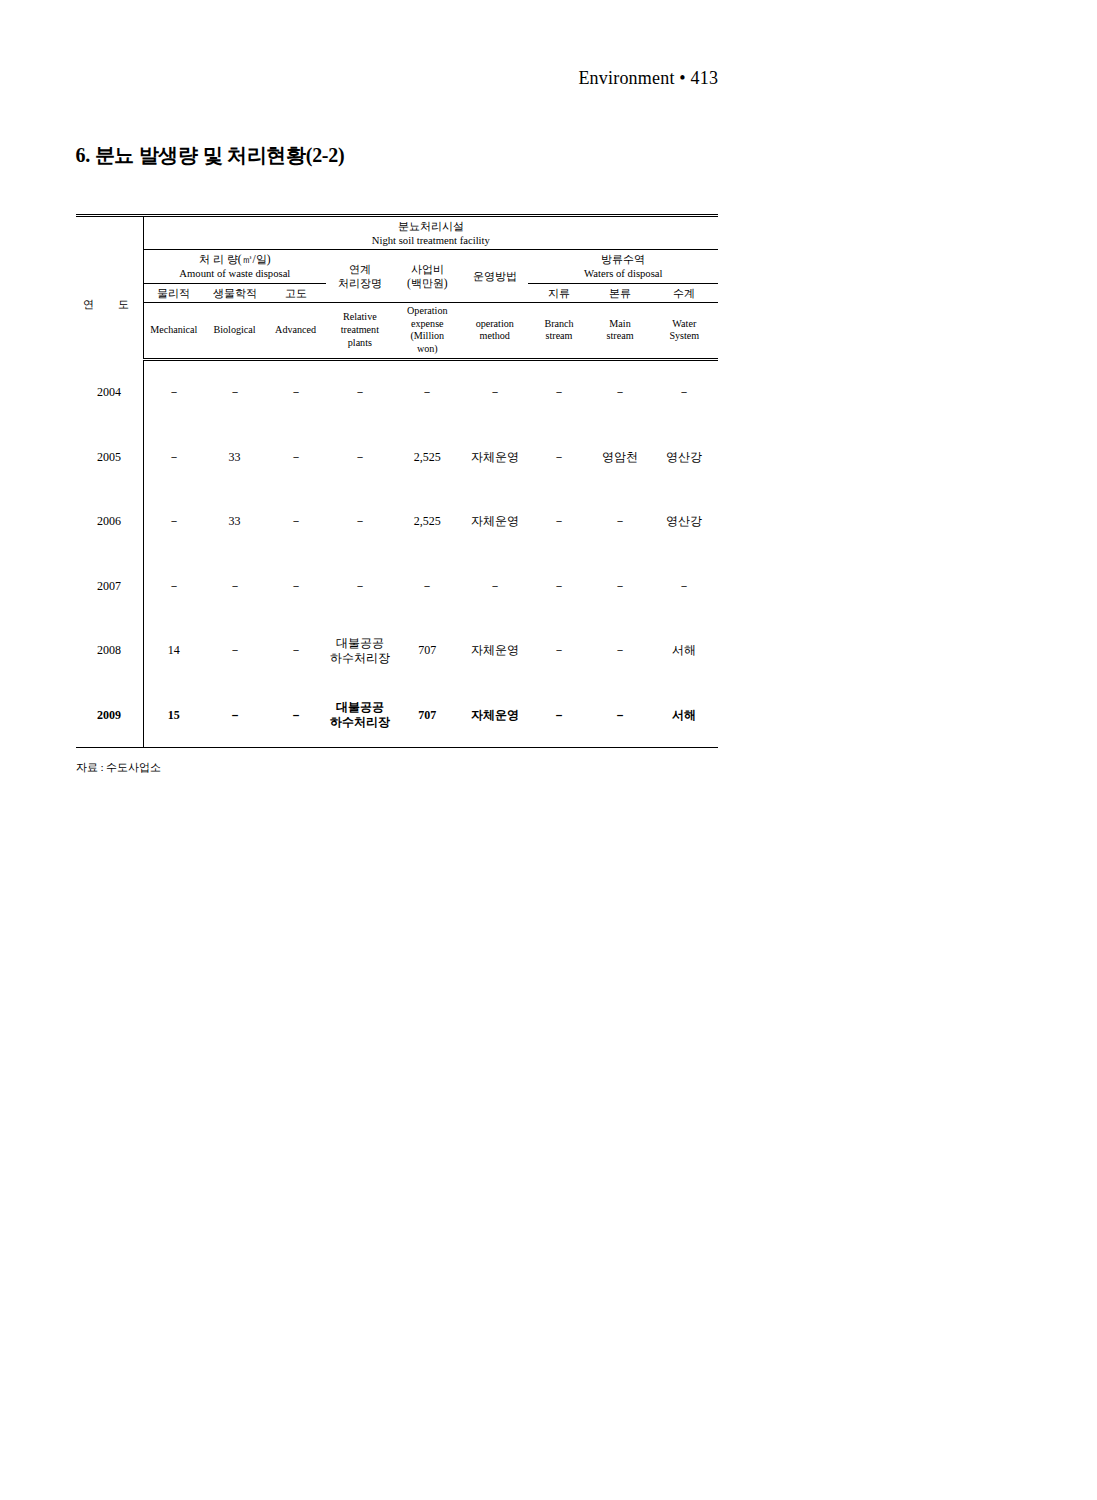Environment • 413
6. 분뇨 발생량 및 처리현황(2-2)
| | 분뇨처리시설 Night soil treatment facility |
| --- | --- |
| 연 도 | 처 리 량(㎥/일) Amount of waste disposal | 연계 처리장명 | 사업비 (백만원) | 운영방법 | 방류수역 Waters of disposal |
| 물리적 | 생물학적 | 고도 | 지류 | 본류 | 수계 |
| Mechanical | Biological | Advanced | Relative treatment plants | Operation expense (Million won) | operation method | Branch stream | Main stream | Water System |
| 2004 | － | － | － | － | － | － | － | － | － |
| 2005 | － | 33 | － | － | 2,525 | 자체운영 | － | 영암천 | 영산강 |
| 2006 | － | 33 | － | － | 2,525 | 자체운영 | － | － | 영산강 |
| 2007 | － | － | － | － | － | － | － | － | － |
| 2008 | 14 | － | － | 대불공공 하수처리장 | 707 | 자체운영 | － | － | 서해 |
| 2009 | 15 | － | － | 대불공공 하수처리장 | 707 | 자체운영 | － | － | 서해 |
자료 : 수도사업소